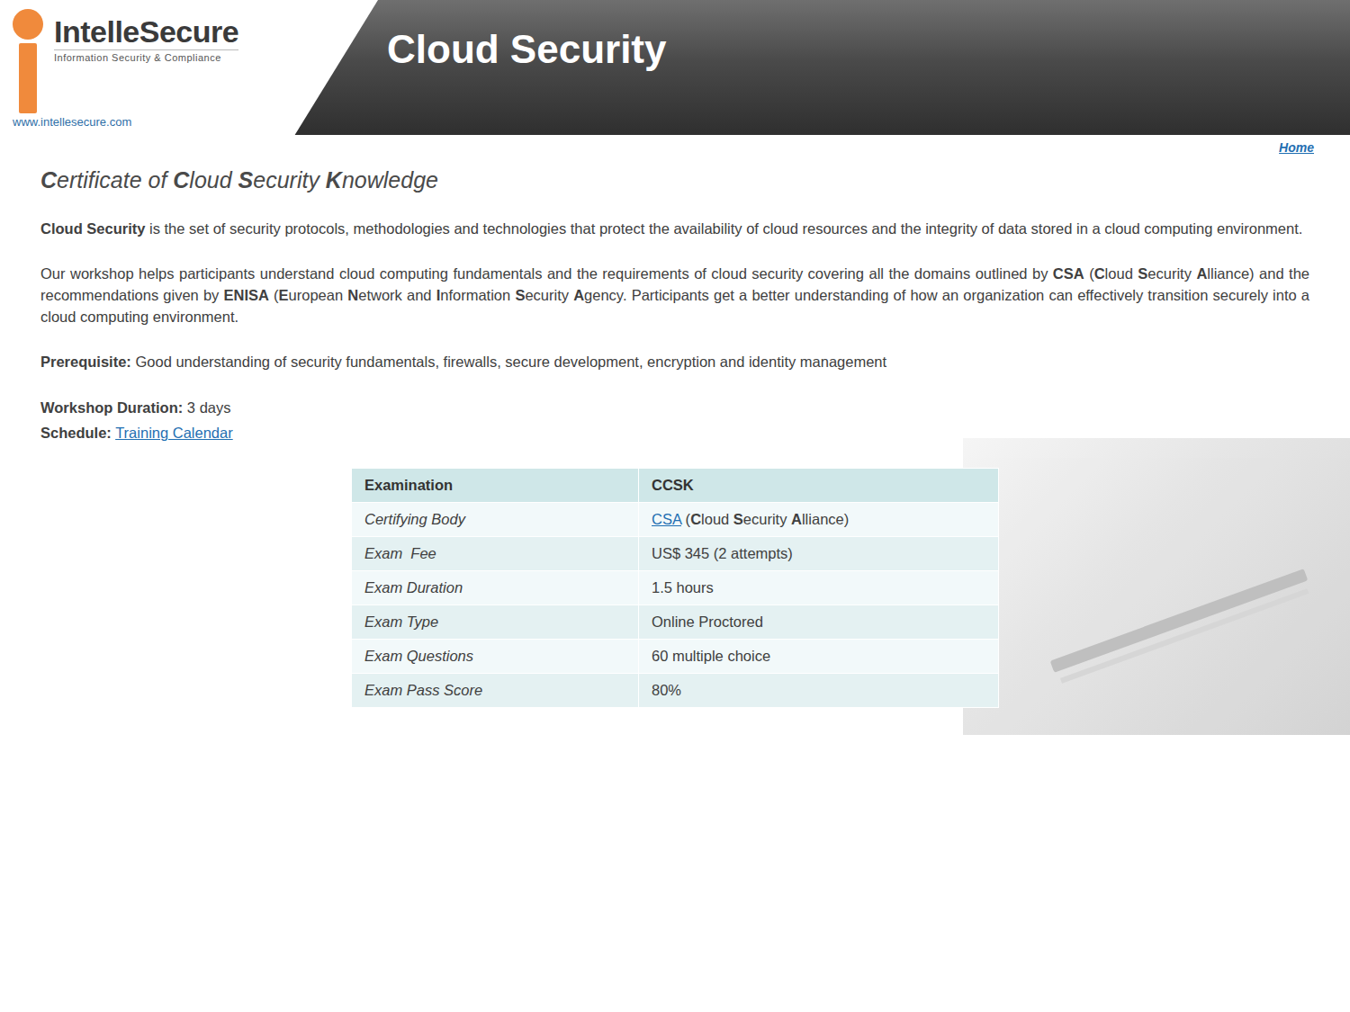IntelleSecure
Information Security & Compliance
www.intellesecure.com
Cloud Security
Home
Certificate of Cloud Security Knowledge
Cloud Security is the set of security protocols, methodologies and technologies that protect the availability of cloud resources and the integrity of data stored in a cloud computing environment.
Our workshop helps participants understand cloud computing fundamentals and the requirements of cloud security covering all the domains outlined by CSA (Cloud Security Alliance) and the recommendations given by ENISA (European Network and Information Security Agency. Participants get a better understanding of how an organization can effectively transition securely into a cloud computing environment.
Prerequisite: Good understanding of security fundamentals, firewalls, secure development, encryption and identity management
Workshop Duration: 3 days
Schedule: Training Calendar
| Examination | CCSK |
| --- | --- |
| Certifying Body | CSA ( C loud S ecurity A lliance) |
| Exam Fee | US$ 345 (2 attempts) |
| Exam Duration | 1.5 hours |
| Exam Type | Online Proctored |
| Exam Questions | 60 multiple choice |
| Exam Pass Score | 80% |